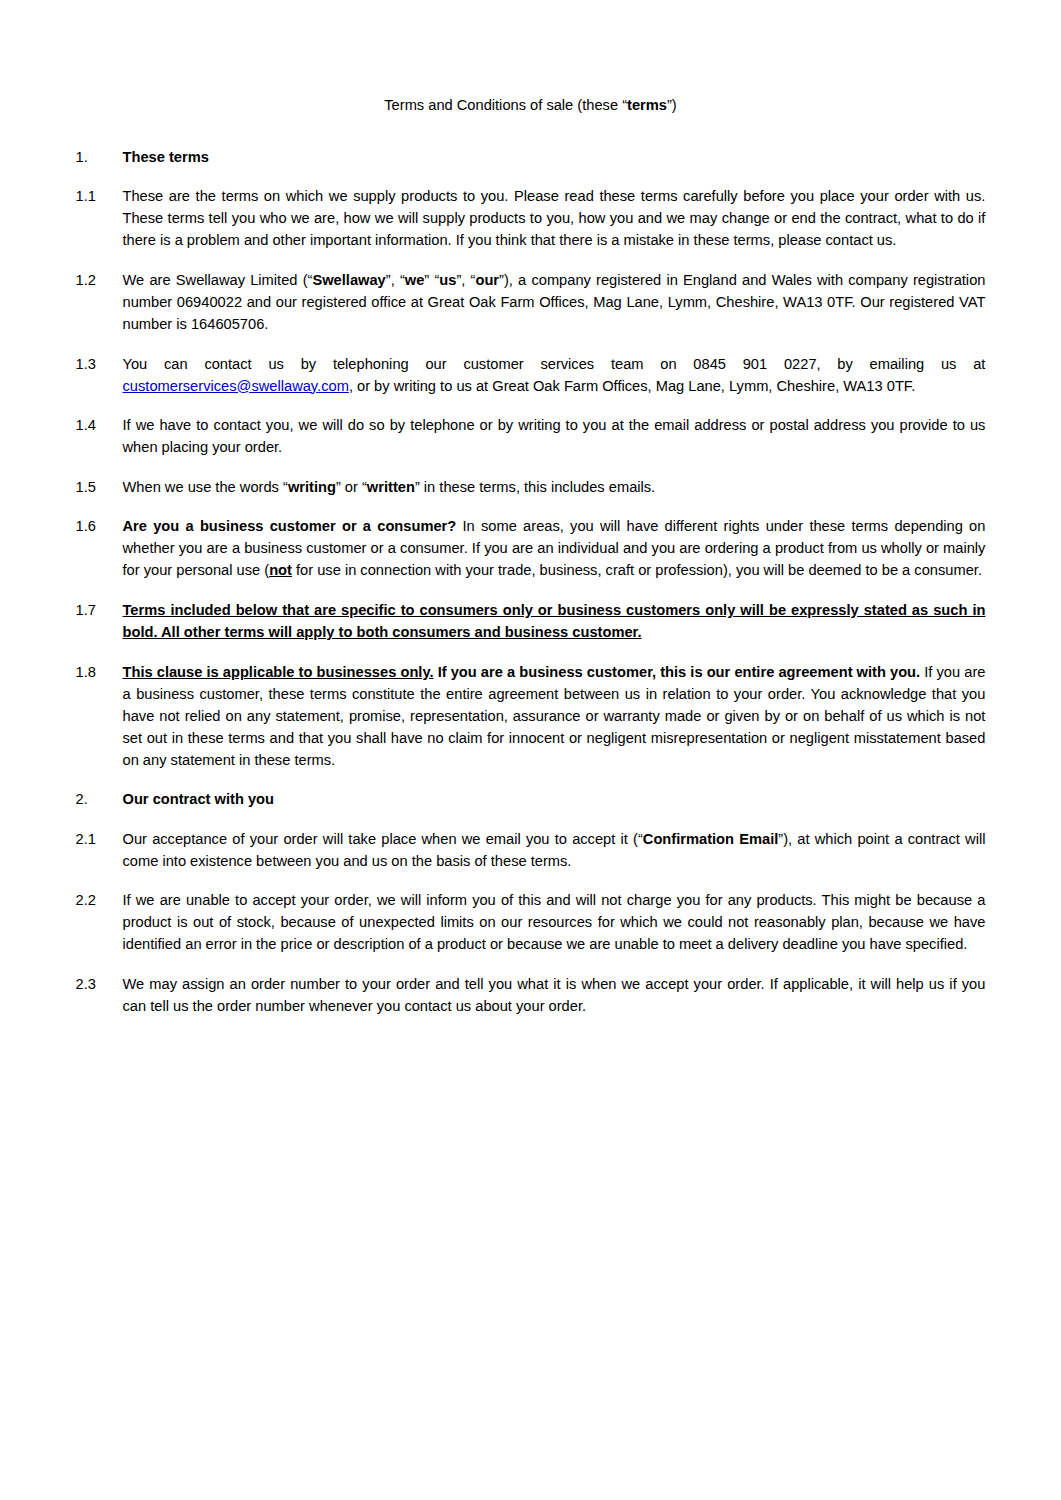Terms and Conditions of sale (these “terms”)
1.
These terms
1.1 These are the terms on which we supply products to you. Please read these terms carefully before you place your order with us. These terms tell you who we are, how we will supply products to you, how you and we may change or end the contract, what to do if there is a problem and other important information. If you think that there is a mistake in these terms, please contact us.
1.2 We are Swellaway Limited (“Swellaway”, “we” “us”, “our”), a company registered in England and Wales with company registration number 06940022 and our registered office at Great Oak Farm Offices, Mag Lane, Lymm, Cheshire, WA13 0TF. Our registered VAT number is 164605706.
1.3 You can contact us by telephoning our customer services team on 0845 901 0227, by emailing us at customerservices@swellaway.com, or by writing to us at Great Oak Farm Offices, Mag Lane, Lymm, Cheshire, WA13 0TF.
1.4 If we have to contact you, we will do so by telephone or by writing to you at the email address or postal address you provide to us when placing your order.
1.5 When we use the words “writing” or “written” in these terms, this includes emails.
1.6 Are you a business customer or a consumer? In some areas, you will have different rights under these terms depending on whether you are a business customer or a consumer. If you are an individual and you are ordering a product from us wholly or mainly for your personal use (not for use in connection with your trade, business, craft or profession), you will be deemed to be a consumer.
1.7 Terms included below that are specific to consumers only or business customers only will be expressly stated as such in bold. All other terms will apply to both consumers and business customer.
1.8 This clause is applicable to businesses only. If you are a business customer, this is our entire agreement with you. If you are a business customer, these terms constitute the entire agreement between us in relation to your order. You acknowledge that you have not relied on any statement, promise, representation, assurance or warranty made or given by or on behalf of us which is not set out in these terms and that you shall have no claim for innocent or negligent misrepresentation or negligent misstatement based on any statement in these terms.
2.
Our contract with you
2.1 Our acceptance of your order will take place when we email you to accept it (“Confirmation Email”), at which point a contract will come into existence between you and us on the basis of these terms.
2.2 If we are unable to accept your order, we will inform you of this and will not charge you for any products. This might be because a product is out of stock, because of unexpected limits on our resources for which we could not reasonably plan, because we have identified an error in the price or description of a product or because we are unable to meet a delivery deadline you have specified.
2.3 We may assign an order number to your order and tell you what it is when we accept your order. If applicable, it will help us if you can tell us the order number whenever you contact us about your order.